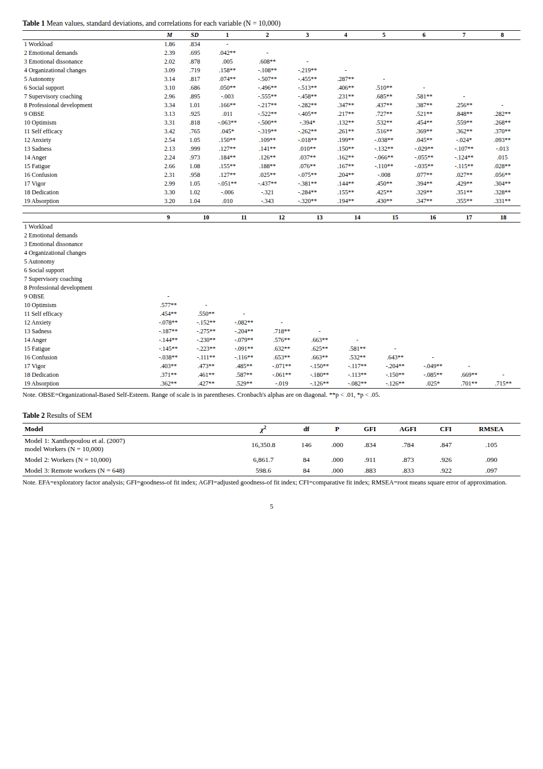Table 1 Mean values, standard deviations, and correlations for each variable (N = 10,000)
| | M | SD | 1 | 2 | 3 | 4 | 5 | 6 | 7 | 8 |
| --- | --- | --- | --- | --- | --- | --- | --- | --- | --- | --- |
| 1 Workload | 1.86 | .834 | - | | | | | | | |
| 2 Emotional demands | 2.39 | .695 | .042** | - | | | | | | |
| 3 Emotional dissonance | 2.02 | .878 | .005 | .608** | - | | | | | |
| 4 Organizational changes | 3.09 | .719 | .158** | -.108** | -.219** | - | | | | |
| 5 Autonomy | 3.14 | .817 | .074** | -.507** | -.455** | .287** | - | | | |
| 6 Social support | 3.10 | .686 | .050** | -.496** | -.513** | .406** | .510** | - | | |
| 7 Supervisory coaching | 2.96 | .895 | -.003 | -.555** | -.458** | .231** | .685** | .581** | - | |
| 8 Professional development | 3.34 | 1.01 | .166** | -.217** | -.282** | .347** | .437** | .387** | .256** | - |
| 9 OBSE | 3.13 | .925 | .011 | -.522** | -.405** | .217** | .727** | .521** | .848** | .282** |
| 10 Optimism | 3.31 | .818 | -.063** | -.500** | -.394* | .132** | .532** | .454** | .559** | .268** |
| 11 Self efficacy | 3.42 | .765 | .045* | -.319** | -.262** | .261** | .516** | .369** | .362** | .370** |
| 12 Anxiety | 2.54 | 1.05 | .150** | .109** | -.018** | .199** | -.038** | .045** | -.024* | .093** |
| 13 Sadness | 2.13 | .999 | .127** | .141** | .010** | .150** | -.132** | -.029** | -.107** | -.013 |
| 14 Anger | 2.24 | .973 | .184** | .126** | .037** | .162** | -.066** | -.055** | -.124** | .015 |
| 15 Fatigue | 2.66 | 1.08 | .155** | .188** | .076** | .167** | -.110** | -.035** | -.115** | .028** |
| 16 Confusion | 2.31 | .958 | .127** | .025** | -.075** | .204** | -.008 | .077** | .027** | .056** |
| 17 Vigor | 2.99 | 1.05 | -.051** | -.437** | -.381** | .144** | .450** | .394** | .429** | .304** |
| 18 Dedication | 3.30 | 1.02 | -.006 | -.321 | -.284** | .155** | .425** | .329** | .351** | .328** |
| 19 Absorption | 3.20 | 1.04 | .010 | -.343 | -.320** | .194** | .430** | .347** | .355** | .331** |
| | 9 | 10 | 11 | 12 | 13 | 14 | 15 | 16 | 17 | 18 |
| --- | --- | --- | --- | --- | --- | --- | --- | --- | --- | --- |
| 1 Workload | | | | | | | | | | |
| 2 Emotional demands | | | | | | | | | | |
| 3 Emotional dissonance | | | | | | | | | | |
| 4 Organizational changes | | | | | | | | | | |
| 5 Autonomy | | | | | | | | | | |
| 6 Social support | | | | | | | | | | |
| 7 Supervisory coaching | | | | | | | | | | |
| 8 Professional development | | | | | | | | | | |
| 9 OBSE | - | | | | | | | | | |
| 10 Optimism | .577** | - | | | | | | | | |
| 11 Self efficacy | .454** | .550** | - | | | | | | | |
| 12 Anxiety | -.078** | -.152** | -.082** | - | | | | | | |
| 13 Sadness | -.187** | -.275** | -.204** | .718** | - | | | | | |
| 14 Anger | -.144** | -.230** | -.079** | .576** | .663** | - | | | | |
| 15 Fatigue | -.145** | -.223** | -.091** | .632** | .625** | .581** | - | | | |
| 16 Confusion | -.038** | -.111** | -.116** | .653** | .663** | .532** | .643** | - | | |
| 17 Vigor | .403** | .473** | .485** | -.071** | -.150** | -.117** | -.204** | -.049** | - | |
| 18 Dedication | .371** | .461** | .587** | -.061** | -.180** | -.113** | -.150** | -.085** | .669** | - |
| 19 Absorption | .362** | .427** | .529** | -.019 | -.126** | -.082** | -.126** | .025* | .701** | .715** |
Note. OBSE=Organizational-Based Self-Esteem. Range of scale is in parentheses. Cronbach's alphas are on diagonal. **p < .01, *p < .05.
Table 2 Results of SEM
| Model | χ 2 | df | P | GFI | AGFI | CFI | RMSEA |
| --- | --- | --- | --- | --- | --- | --- | --- |
| Model 1: Xanthopoulou et al. (2007) model Workers (N = 10,000) | 16,350.8 | 146 | .000 | .834 | .784 | .847 | .105 |
| Model 2: Workers (N = 10,000) | 6,861.7 | 84 | .000 | .911 | .873 | .926 | .090 |
| Model 3: Remote workers (N = 648) | 598.6 | 84 | .000 | .883 | .833 | .922 | .097 |
Note. EFA=exploratory factor analysis; GFI=goodness-of fit index; AGFI=adjusted goodness-of fit index; CFI=comparative fit index; RMSEA=root means square error of approximation.
5